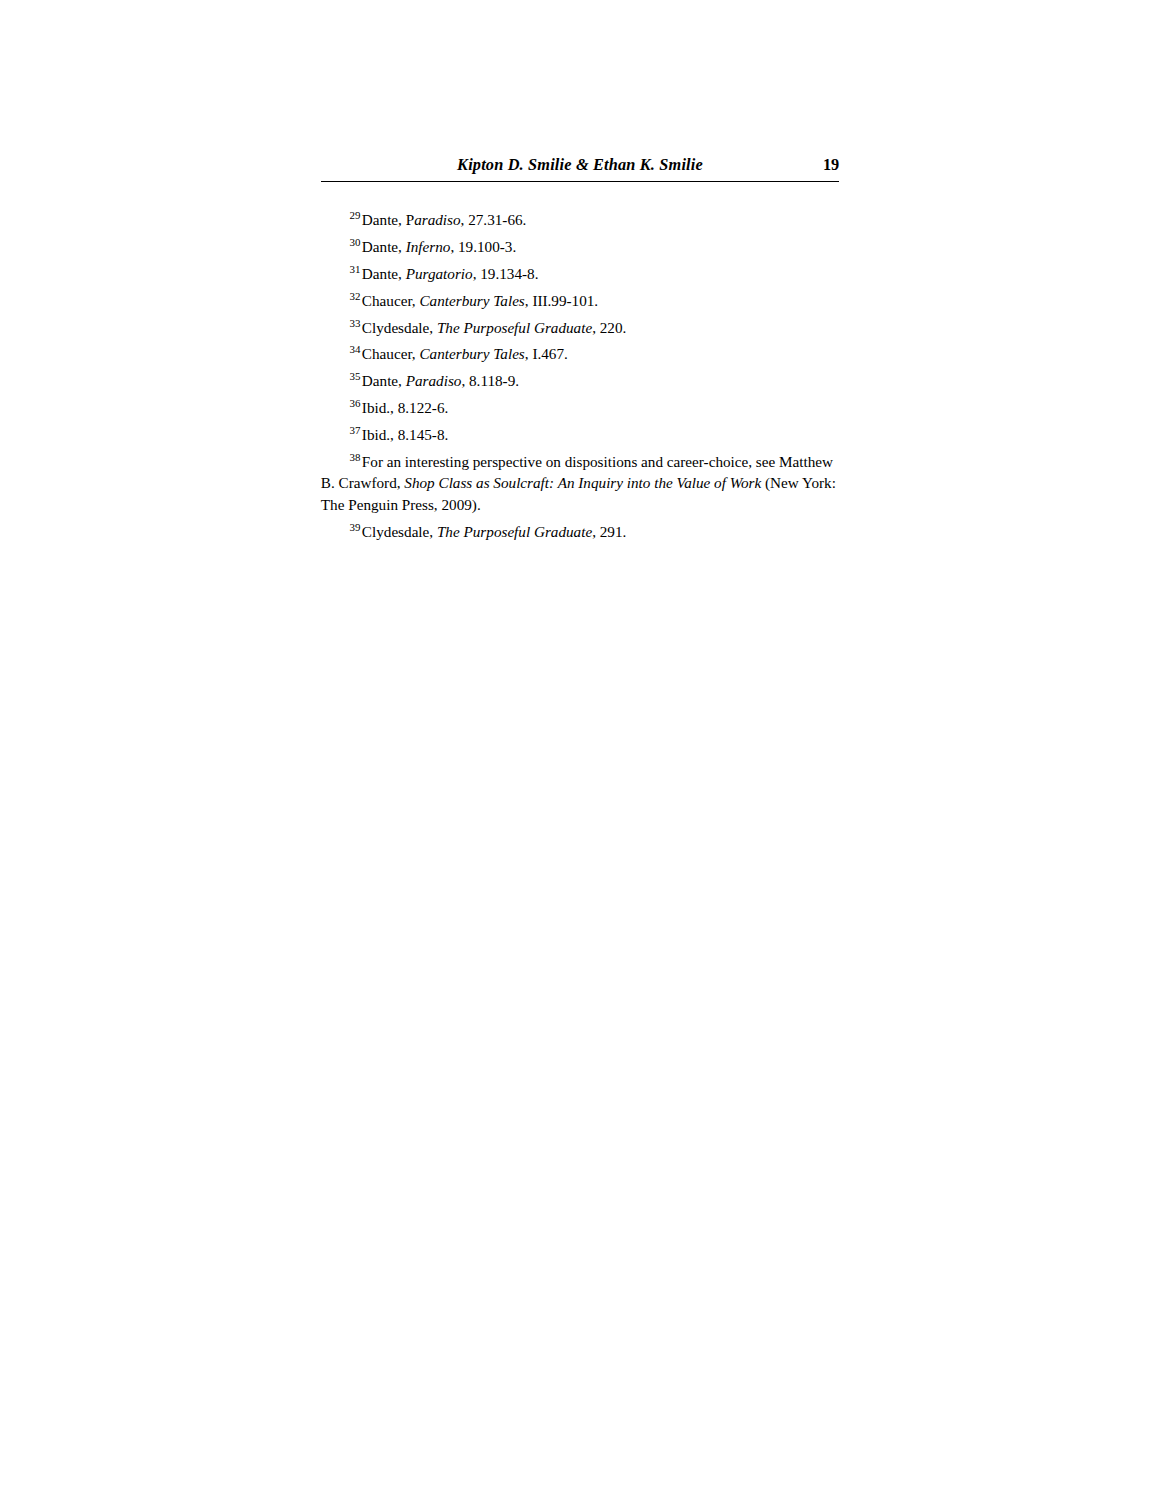Kipton D. Smilie & Ethan K. Smilie 19
29Dante, Paradiso, 27.31-66.
30Dante, Inferno, 19.100-3.
31Dante, Purgatorio, 19.134-8.
32Chaucer, Canterbury Tales, III.99-101.
33Clydesdale, The Purposeful Graduate, 220.
34Chaucer, Canterbury Tales, I.467.
35Dante, Paradiso, 8.118-9.
36Ibid., 8.122-6.
37Ibid., 8.145-8.
38For an interesting perspective on dispositions and career-choice, see Matthew B. Crawford, Shop Class as Soulcraft: An Inquiry into the Value of Work (New York: The Penguin Press, 2009).
39Clydesdale, The Purposeful Graduate, 291.